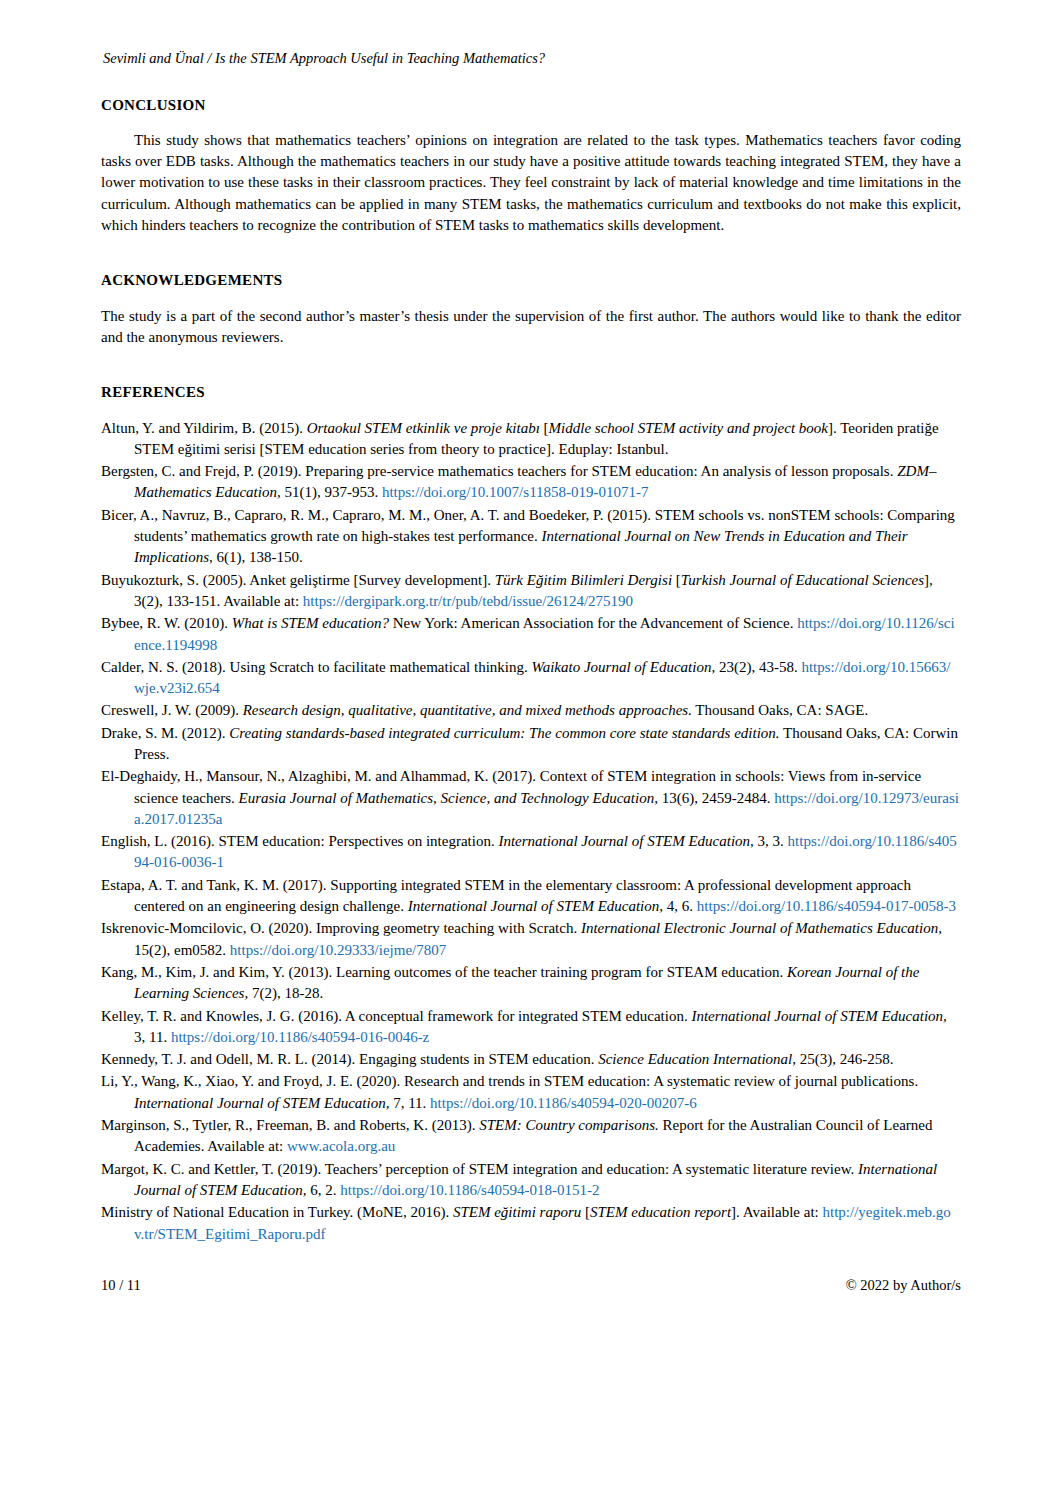Sevimli and Ünal / Is the STEM Approach Useful in Teaching Mathematics?
CONCLUSION
This study shows that mathematics teachers’ opinions on integration are related to the task types. Mathematics teachers favor coding tasks over EDB tasks. Although the mathematics teachers in our study have a positive attitude towards teaching integrated STEM, they have a lower motivation to use these tasks in their classroom practices. They feel constraint by lack of material knowledge and time limitations in the curriculum. Although mathematics can be applied in many STEM tasks, the mathematics curriculum and textbooks do not make this explicit, which hinders teachers to recognize the contribution of STEM tasks to mathematics skills development.
ACKNOWLEDGEMENTS
The study is a part of the second author’s master’s thesis under the supervision of the first author. The authors would like to thank the editor and the anonymous reviewers.
REFERENCES
Altun, Y. and Yildirim, B. (2015). Ortaokul STEM etkinlik ve proje kitabı [Middle school STEM activity and project book]. Teoriden pratiğe STEM eğitimi serisi [STEM education series from theory to practice]. Eduplay: Istanbul.
Bergsten, C. and Frejd, P. (2019). Preparing pre-service mathematics teachers for STEM education: An analysis of lesson proposals. ZDM–Mathematics Education, 51(1), 937-953. https://doi.org/10.1007/s11858-019-01071-7
Bicer, A., Navruz, B., Capraro, R. M., Capraro, M. M., Oner, A. T. and Boedeker, P. (2015). STEM schools vs. nonSTEM schools: Comparing students’ mathematics growth rate on high-stakes test performance. International Journal on New Trends in Education and Their Implications, 6(1), 138-150.
Buyukozturk, S. (2005). Anket geliştirme [Survey development]. Türk Eğitim Bilimleri Dergisi [Turkish Journal of Educational Sciences], 3(2), 133-151. Available at: https://dergipark.org.tr/tr/pub/tebd/issue/26124/275190
Bybee, R. W. (2010). What is STEM education? New York: American Association for the Advancement of Science. https://doi.org/10.1126/science.1194998
Calder, N. S. (2018). Using Scratch to facilitate mathematical thinking. Waikato Journal of Education, 23(2), 43-58. https://doi.org/10.15663/wje.v23i2.654
Creswell, J. W. (2009). Research design, qualitative, quantitative, and mixed methods approaches. Thousand Oaks, CA: SAGE.
Drake, S. M. (2012). Creating standards-based integrated curriculum: The common core state standards edition. Thousand Oaks, CA: Corwin Press.
El-Deghaidy, H., Mansour, N., Alzaghibi, M. and Alhammad, K. (2017). Context of STEM integration in schools: Views from in-service science teachers. Eurasia Journal of Mathematics, Science, and Technology Education, 13(6), 2459-2484. https://doi.org/10.12973/eurasia.2017.01235a
English, L. (2016). STEM education: Perspectives on integration. International Journal of STEM Education, 3, 3. https://doi.org/10.1186/s40594-016-0036-1
Estapa, A. T. and Tank, K. M. (2017). Supporting integrated STEM in the elementary classroom: A professional development approach centered on an engineering design challenge. International Journal of STEM Education, 4, 6. https://doi.org/10.1186/s40594-017-0058-3
Iskrenovic-Momcilovic, O. (2020). Improving geometry teaching with Scratch. International Electronic Journal of Mathematics Education, 15(2), em0582. https://doi.org/10.29333/iejme/7807
Kang, M., Kim, J. and Kim, Y. (2013). Learning outcomes of the teacher training program for STEAM education. Korean Journal of the Learning Sciences, 7(2), 18-28.
Kelley, T. R. and Knowles, J. G. (2016). A conceptual framework for integrated STEM education. International Journal of STEM Education, 3, 11. https://doi.org/10.1186/s40594-016-0046-z
Kennedy, T. J. and Odell, M. R. L. (2014). Engaging students in STEM education. Science Education International, 25(3), 246-258.
Li, Y., Wang, K., Xiao, Y. and Froyd, J. E. (2020). Research and trends in STEM education: A systematic review of journal publications. International Journal of STEM Education, 7, 11. https://doi.org/10.1186/s40594-020-00207-6
Marginson, S., Tytler, R., Freeman, B. and Roberts, K. (2013). STEM: Country comparisons. Report for the Australian Council of Learned Academies. Available at: www.acola.org.au
Margot, K. C. and Kettler, T. (2019). Teachers’ perception of STEM integration and education: A systematic literature review. International Journal of STEM Education, 6, 2. https://doi.org/10.1186/s40594-018-0151-2
Ministry of National Education in Turkey. (MoNE, 2016). STEM eğitimi raporu [STEM education report]. Available at: http://yegitek.meb.gov.tr/STEM_Egitimi_Raporu.pdf
10 / 11
© 2022 by Author/s